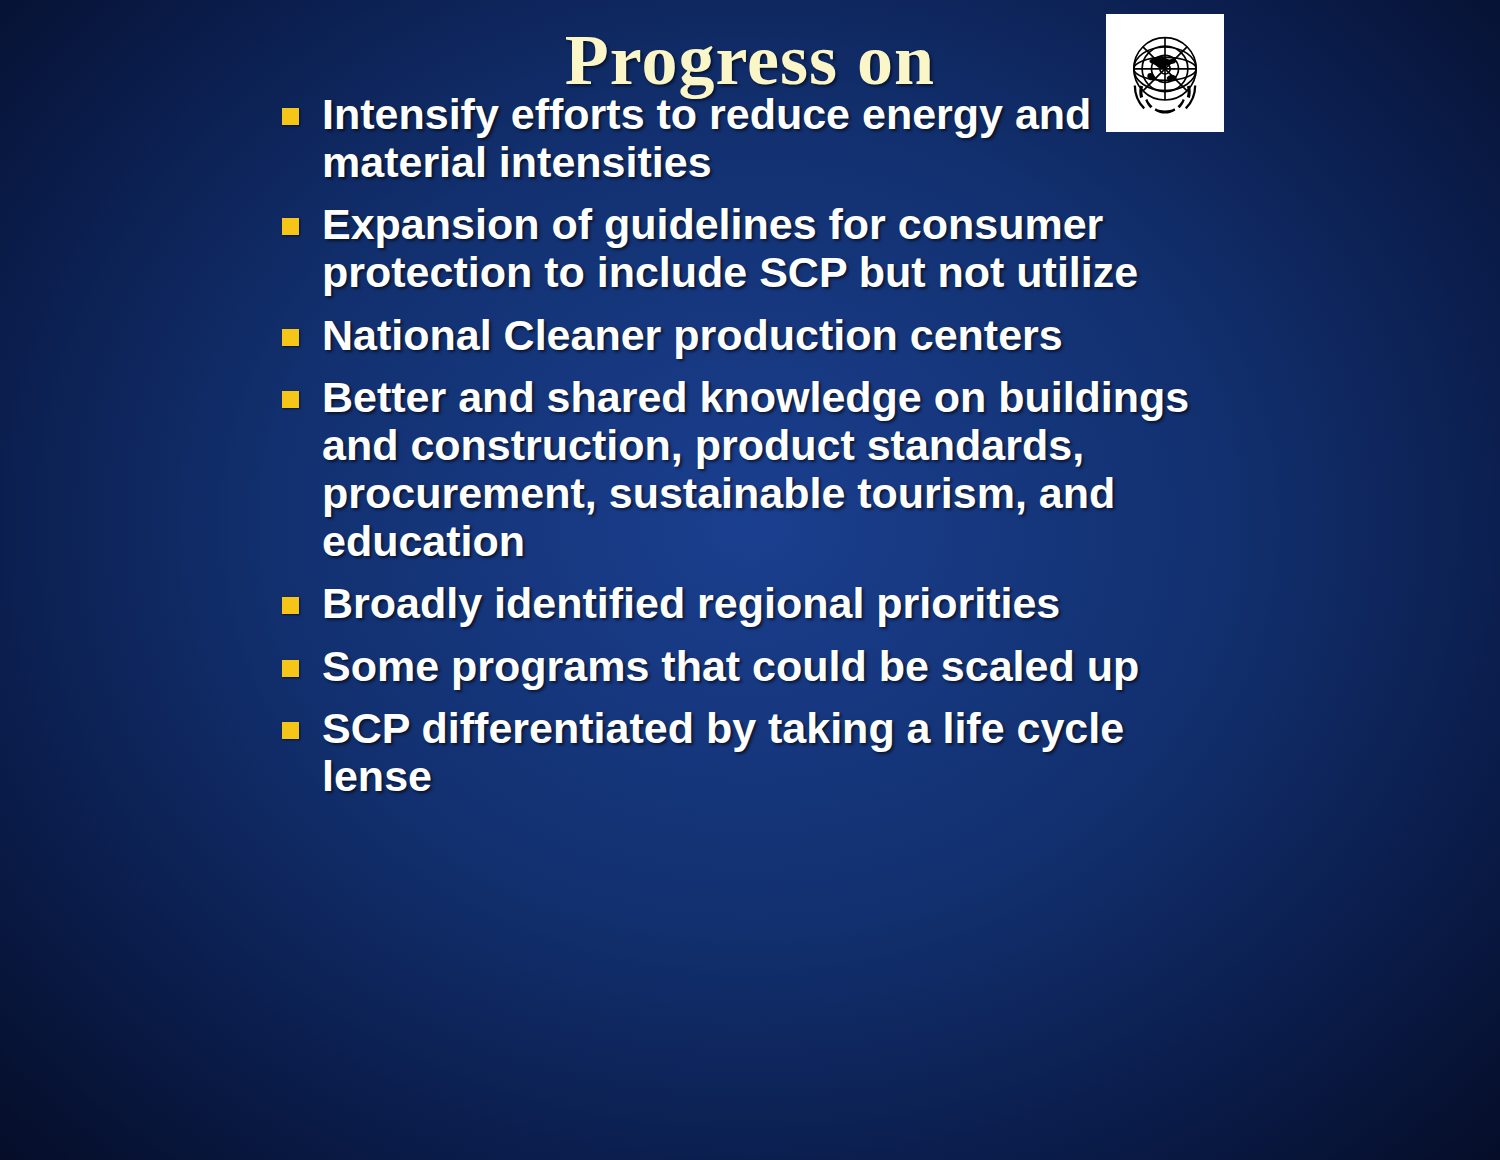Progress on
Intensify efforts to reduce energy and material intensities
Expansion of guidelines for consumer protection to include SCP but not utilize
National Cleaner production centers
Better and shared knowledge on buildings and construction, product standards, procurement, sustainable tourism, and education
Broadly identified regional priorities
Some programs that could be scaled up
SCP differentiated by taking a life cycle lense